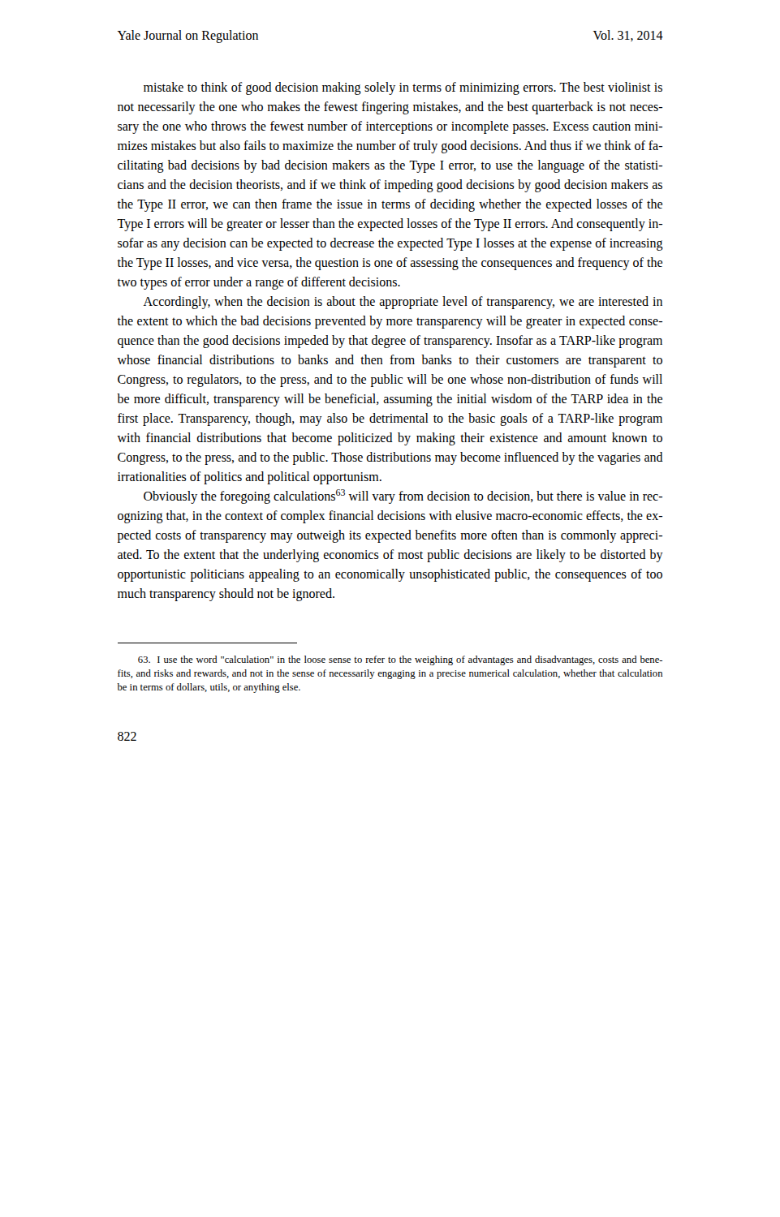Yale Journal on Regulation Vol. 31, 2014
mistake to think of good decision making solely in terms of minimizing errors. The best violinist is not necessarily the one who makes the fewest fingering mistakes, and the best quarterback is not necessary the one who throws the fewest number of interceptions or incomplete passes. Excess caution minimizes mistakes but also fails to maximize the number of truly good decisions. And thus if we think of facilitating bad decisions by bad decision makers as the Type I error, to use the language of the statisticians and the decision theorists, and if we think of impeding good decisions by good decision makers as the Type II error, we can then frame the issue in terms of deciding whether the expected losses of the Type I errors will be greater or lesser than the expected losses of the Type II errors. And consequently insofar as any decision can be expected to decrease the expected Type I losses at the expense of increasing the Type II losses, and vice versa, the question is one of assessing the consequences and frequency of the two types of error under a range of different decisions.
Accordingly, when the decision is about the appropriate level of transparency, we are interested in the extent to which the bad decisions prevented by more transparency will be greater in expected consequence than the good decisions impeded by that degree of transparency. Insofar as a TARP-like program whose financial distributions to banks and then from banks to their customers are transparent to Congress, to regulators, to the press, and to the public will be one whose non-distribution of funds will be more difficult, transparency will be beneficial, assuming the initial wisdom of the TARP idea in the first place. Transparency, though, may also be detrimental to the basic goals of a TARP-like program with financial distributions that become politicized by making their existence and amount known to Congress, to the press, and to the public. Those distributions may become influenced by the vagaries and irrationalities of politics and political opportunism.
Obviously the foregoing calculations63 will vary from decision to decision, but there is value in recognizing that, in the context of complex financial decisions with elusive macro-economic effects, the expected costs of transparency may outweigh its expected benefits more often than is commonly appreciated. To the extent that the underlying economics of most public decisions are likely to be distorted by opportunistic politicians appealing to an economically unsophisticated public, the consequences of too much transparency should not be ignored.
63. I use the word "calculation" in the loose sense to refer to the weighing of advantages and disadvantages, costs and benefits, and risks and rewards, and not in the sense of necessarily engaging in a precise numerical calculation, whether that calculation be in terms of dollars, utils, or anything else.
822